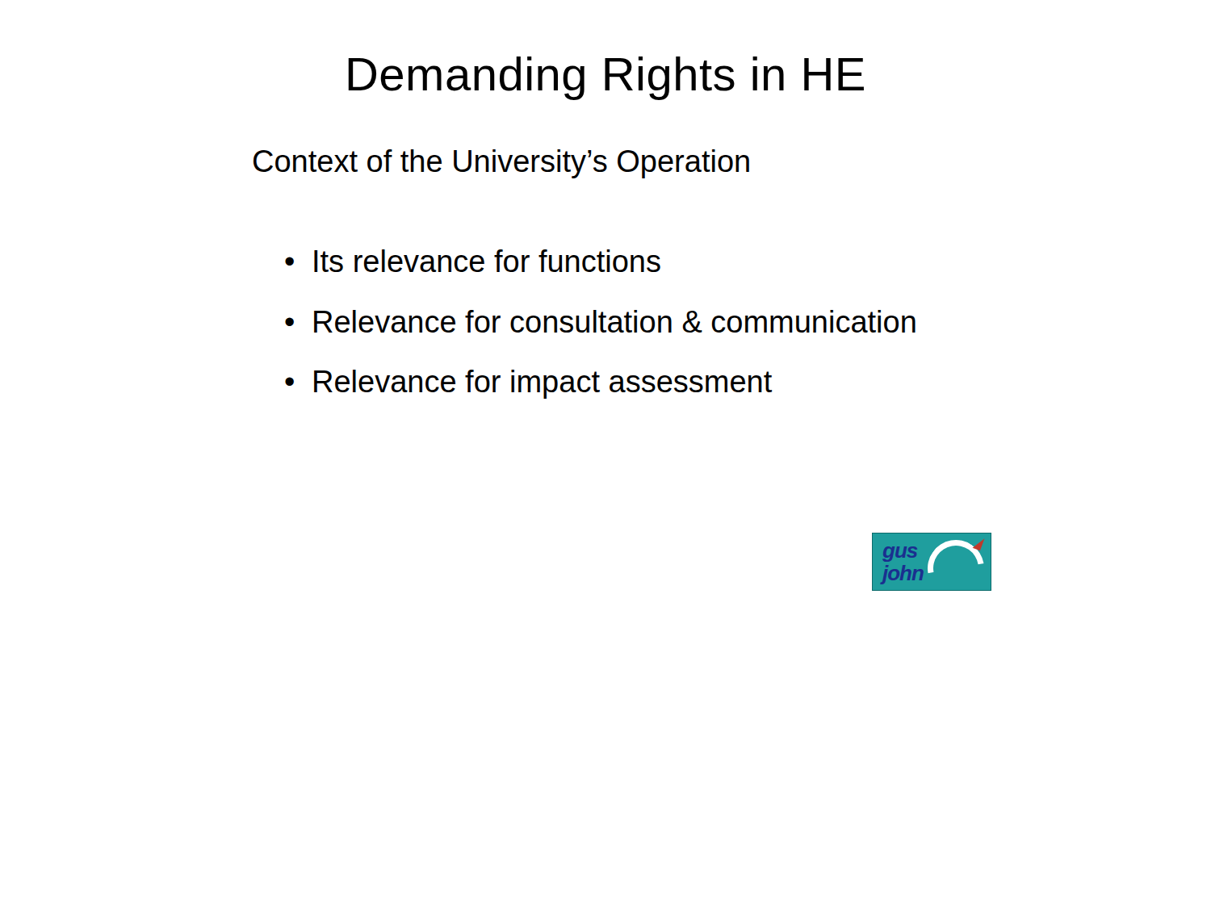Demanding Rights in HE
Context of the University’s Operation
Its relevance for functions
Relevance for consultation & communication
Relevance for impact assessment
gus john